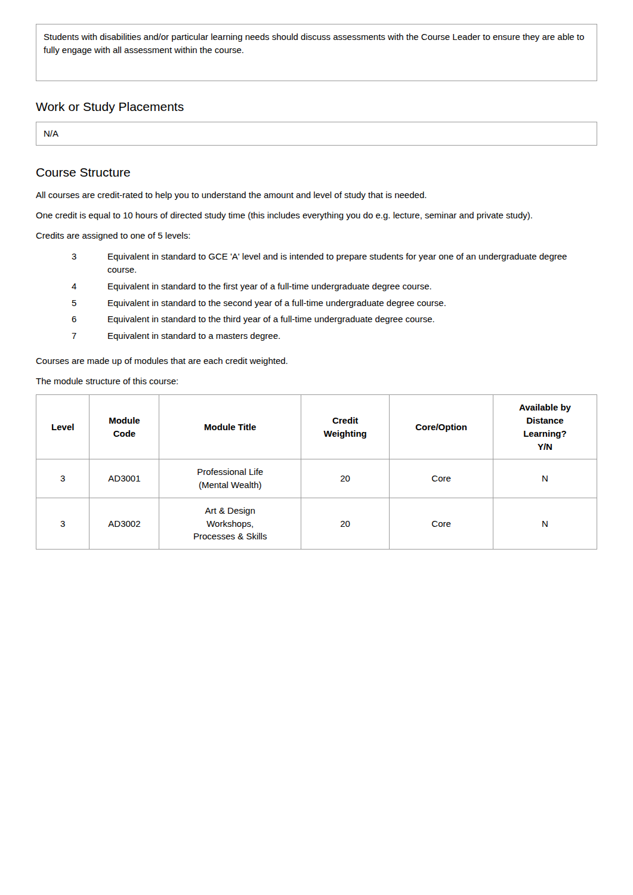Students with disabilities and/or particular learning needs should discuss assessments with the Course Leader to ensure they are able to fully engage with all assessment within the course.
Work or Study Placements
N/A
Course Structure
All courses are credit-rated to help you to understand the amount and level of study that is needed.
One credit is equal to 10 hours of directed study time (this includes everything you do e.g. lecture, seminar and private study).
Credits are assigned to one of 5 levels:
| 3 | Equivalent in standard to GCE 'A' level and is intended to prepare students for year one of an undergraduate degree course. |
| 4 | Equivalent in standard to the first year of a full-time undergraduate degree course. |
| 5 | Equivalent in standard to the second year of a full-time undergraduate degree course. |
| 6 | Equivalent in standard to the third year of a full-time undergraduate degree course. |
| 7 | Equivalent in standard to a masters degree. |
Courses are made up of modules that are each credit weighted.
The module structure of this course:
| Level | Module Code | Module Title | Credit Weighting | Core/Option | Available by Distance Learning? Y/N |
| --- | --- | --- | --- | --- | --- |
| 3 | AD3001 | Professional Life (Mental Wealth) | 20 | Core | N |
| 3 | AD3002 | Art & Design Workshops, Processes & Skills | 20 | Core | N |